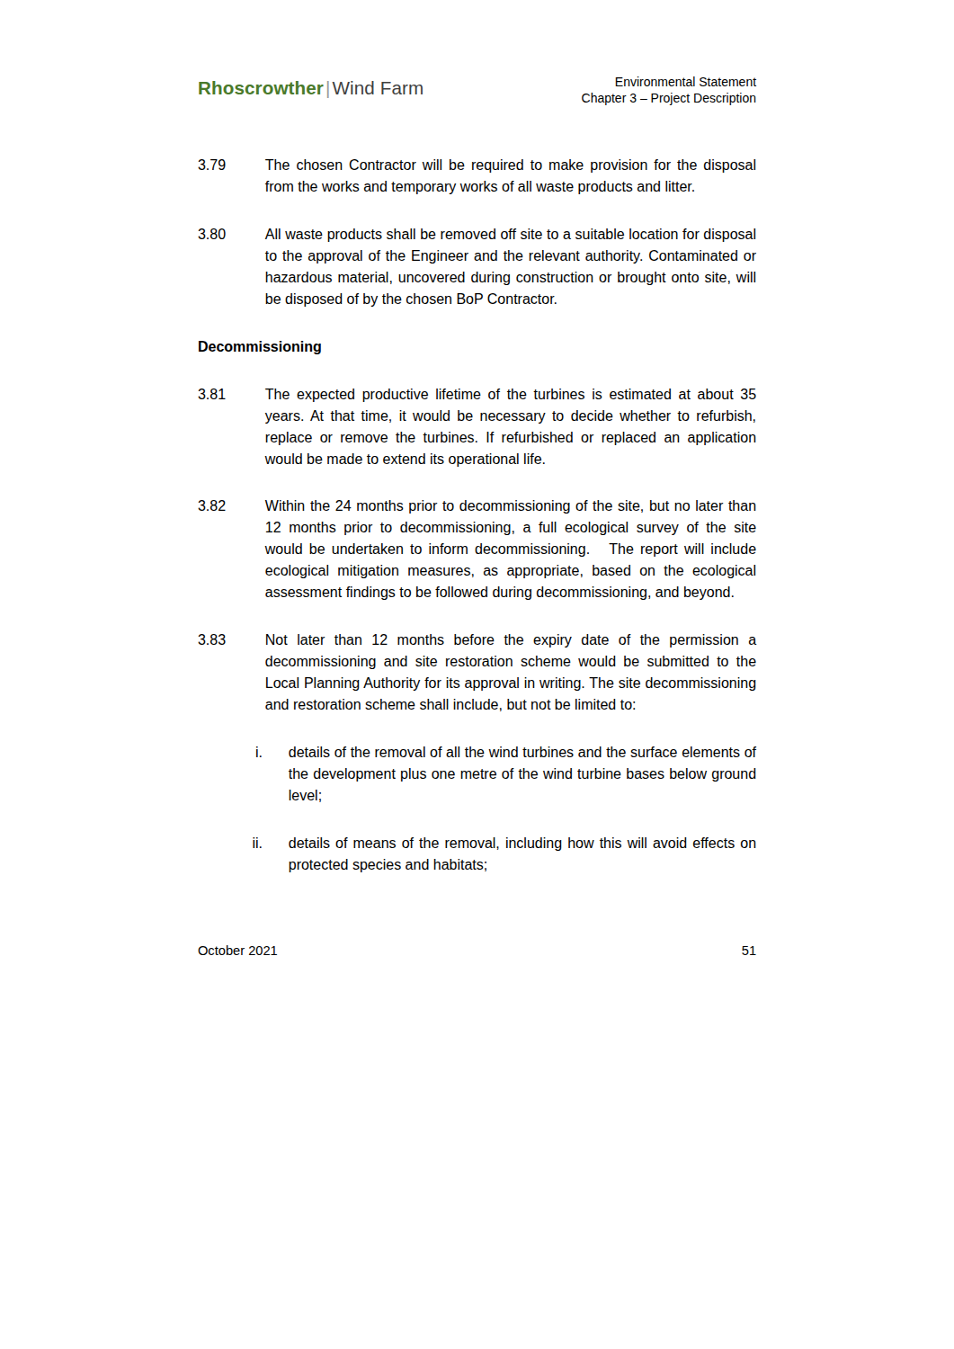Rhoscrowther|Wind Farm
Environmental Statement
Chapter 3 – Project Description
3.79
The chosen Contractor will be required to make provision for the disposal from the works and temporary works of all waste products and litter.
3.80
All waste products shall be removed off site to a suitable location for disposal to the approval of the Engineer and the relevant authority. Contaminated or hazardous material, uncovered during construction or brought onto site, will be disposed of by the chosen BoP Contractor.
Decommissioning
3.81
The expected productive lifetime of the turbines is estimated at about 35 years. At that time, it would be necessary to decide whether to refurbish, replace or remove the turbines. If refurbished or replaced an application would be made to extend its operational life.
3.82
Within the 24 months prior to decommissioning of the site, but no later than 12 months prior to decommissioning, a full ecological survey of the site would be undertaken to inform decommissioning. The report will include ecological mitigation measures, as appropriate, based on the ecological assessment findings to be followed during decommissioning, and beyond.
3.83
Not later than 12 months before the expiry date of the permission a decommissioning and site restoration scheme would be submitted to the Local Planning Authority for its approval in writing. The site decommissioning and restoration scheme shall include, but not be limited to:
i. details of the removal of all the wind turbines and the surface elements of the development plus one metre of the wind turbine bases below ground level;
ii. details of means of the removal, including how this will avoid effects on protected species and habitats;
October 2021
51